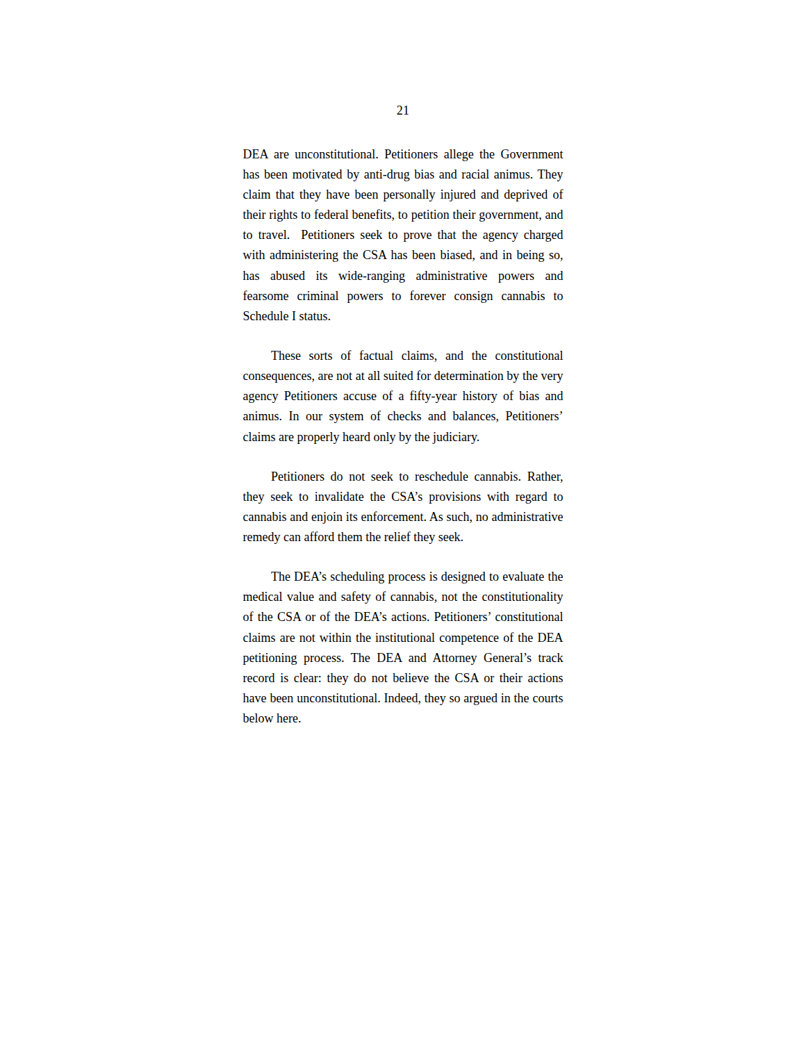21
DEA are unconstitutional. Petitioners allege the Government has been motivated by anti-drug bias and racial animus. They claim that they have been personally injured and deprived of their rights to federal benefits, to petition their government, and to travel. Petitioners seek to prove that the agency charged with administering the CSA has been biased, and in being so, has abused its wide-ranging administrative powers and fearsome criminal powers to forever consign cannabis to Schedule I status.
These sorts of factual claims, and the constitutional consequences, are not at all suited for determination by the very agency Petitioners accuse of a fifty-year history of bias and animus. In our system of checks and balances, Petitioners’ claims are properly heard only by the judiciary.
Petitioners do not seek to reschedule cannabis. Rather, they seek to invalidate the CSA’s provisions with regard to cannabis and enjoin its enforcement. As such, no administrative remedy can afford them the relief they seek.
The DEA’s scheduling process is designed to evaluate the medical value and safety of cannabis, not the constitutionality of the CSA or of the DEA’s actions. Petitioners’ constitutional claims are not within the institutional competence of the DEA petitioning process. The DEA and Attorney General’s track record is clear: they do not believe the CSA or their actions have been unconstitutional. Indeed, they so argued in the courts below here.